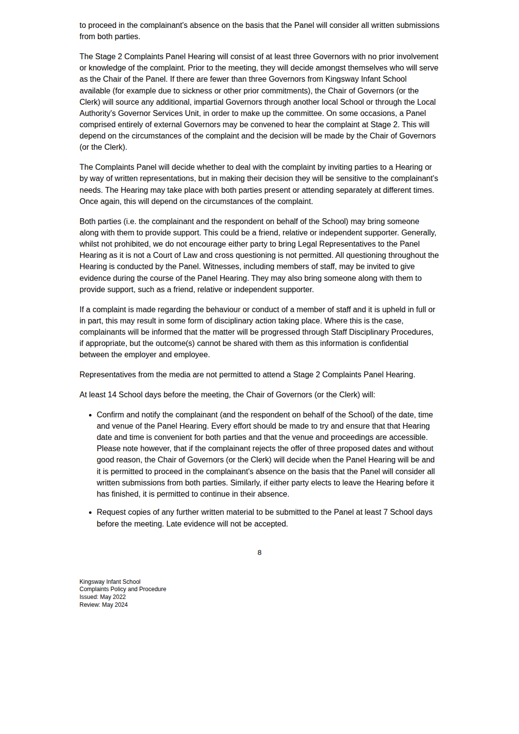to proceed in the complainant's absence on the basis that the Panel will consider all written submissions from both parties.
The Stage 2 Complaints Panel Hearing will consist of at least three Governors with no prior involvement or knowledge of the complaint. Prior to the meeting, they will decide amongst themselves who will serve as the Chair of the Panel. If there are fewer than three Governors from Kingsway Infant School available (for example due to sickness or other prior commitments), the Chair of Governors (or the Clerk) will source any additional, impartial Governors through another local School or through the Local Authority's Governor Services Unit, in order to make up the committee. On some occasions, a Panel comprised entirely of external Governors may be convened to hear the complaint at Stage 2. This will depend on the circumstances of the complaint and the decision will be made by the Chair of Governors (or the Clerk).
The Complaints Panel will decide whether to deal with the complaint by inviting parties to a Hearing or by way of written representations, but in making their decision they will be sensitive to the complainant's needs. The Hearing may take place with both parties present or attending separately at different times. Once again, this will depend on the circumstances of the complaint.
Both parties (i.e. the complainant and the respondent on behalf of the School) may bring someone along with them to provide support. This could be a friend, relative or independent supporter. Generally, whilst not prohibited, we do not encourage either party to bring Legal Representatives to the Panel Hearing as it is not a Court of Law and cross questioning is not permitted. All questioning throughout the Hearing is conducted by the Panel. Witnesses, including members of staff, may be invited to give evidence during the course of the Panel Hearing. They may also bring someone along with them to provide support, such as a friend, relative or independent supporter.
If a complaint is made regarding the behaviour or conduct of a member of staff and it is upheld in full or in part, this may result in some form of disciplinary action taking place. Where this is the case, complainants will be informed that the matter will be progressed through Staff Disciplinary Procedures, if appropriate, but the outcome(s) cannot be shared with them as this information is confidential between the employer and employee.
Representatives from the media are not permitted to attend a Stage 2 Complaints Panel Hearing.
At least 14 School days before the meeting, the Chair of Governors (or the Clerk) will:
Confirm and notify the complainant (and the respondent on behalf of the School) of the date, time and venue of the Panel Hearing. Every effort should be made to try and ensure that that Hearing date and time is convenient for both parties and that the venue and proceedings are accessible. Please note however, that if the complainant rejects the offer of three proposed dates and without good reason, the Chair of Governors (or the Clerk) will decide when the Panel Hearing will be and it is permitted to proceed in the complainant's absence on the basis that the Panel will consider all written submissions from both parties. Similarly, if either party elects to leave the Hearing before it has finished, it is permitted to continue in their absence.
Request copies of any further written material to be submitted to the Panel at least 7 School days before the meeting. Late evidence will not be accepted.
8
Kingsway Infant School
Complaints Policy and Procedure
Issued: May 2022
Review: May 2024